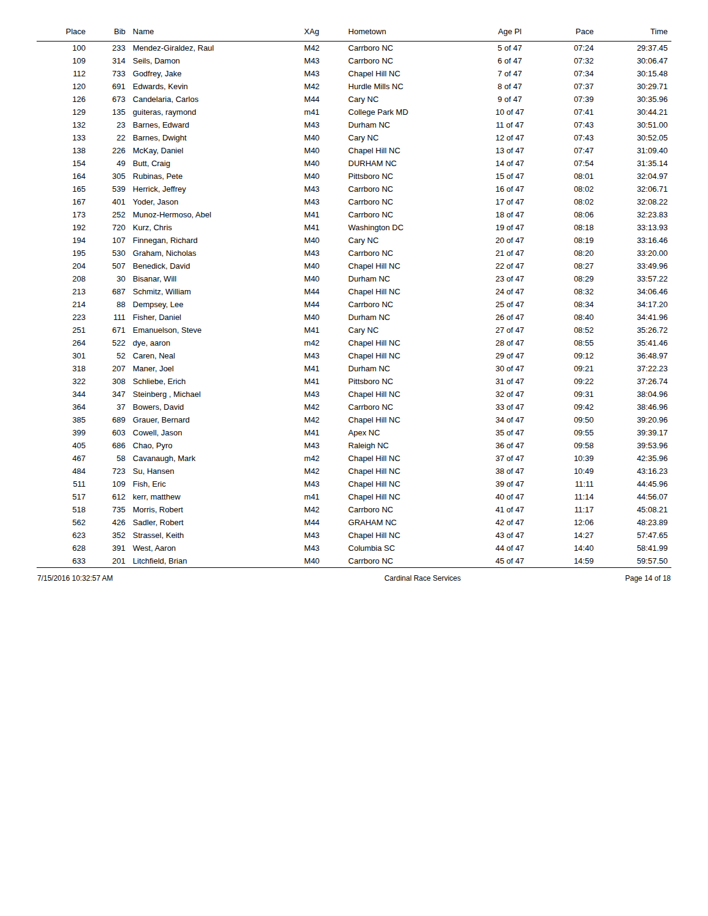| Place | Bib | Name | XAg | Hometown | Age Pl | Pace | Time |
| --- | --- | --- | --- | --- | --- | --- | --- |
| 100 | 233 | Mendez-Giraldez, Raul | M42 | Carrboro NC | 5 of 47 | 07:24 | 29:37.45 |
| 109 | 314 | Seils, Damon | M43 | Carrboro NC | 6 of 47 | 07:32 | 30:06.47 |
| 112 | 733 | Godfrey, Jake | M43 | Chapel Hill NC | 7 of 47 | 07:34 | 30:15.48 |
| 120 | 691 | Edwards, Kevin | M42 | Hurdle Mills NC | 8 of 47 | 07:37 | 30:29.71 |
| 126 | 673 | Candelaria, Carlos | M44 | Cary NC | 9 of 47 | 07:39 | 30:35.96 |
| 129 | 135 | guiteras, raymond | m41 | College Park MD | 10 of 47 | 07:41 | 30:44.21 |
| 132 | 23 | Barnes, Edward | M43 | Durham NC | 11 of 47 | 07:43 | 30:51.00 |
| 133 | 22 | Barnes, Dwight | M40 | Cary NC | 12 of 47 | 07:43 | 30:52.05 |
| 138 | 226 | McKay, Daniel | M40 | Chapel Hill NC | 13 of 47 | 07:47 | 31:09.40 |
| 154 | 49 | Butt, Craig | M40 | DURHAM NC | 14 of 47 | 07:54 | 31:35.14 |
| 164 | 305 | Rubinas, Pete | M40 | Pittsboro NC | 15 of 47 | 08:01 | 32:04.97 |
| 165 | 539 | Herrick, Jeffrey | M43 | Carrboro NC | 16 of 47 | 08:02 | 32:06.71 |
| 167 | 401 | Yoder, Jason | M43 | Carrboro NC | 17 of 47 | 08:02 | 32:08.22 |
| 173 | 252 | Munoz-Hermoso, Abel | M41 | Carrboro NC | 18 of 47 | 08:06 | 32:23.83 |
| 192 | 720 | Kurz, Chris | M41 | Washington DC | 19 of 47 | 08:18 | 33:13.93 |
| 194 | 107 | Finnegan, Richard | M40 | Cary NC | 20 of 47 | 08:19 | 33:16.46 |
| 195 | 530 | Graham, Nicholas | M43 | Carrboro NC | 21 of 47 | 08:20 | 33:20.00 |
| 204 | 507 | Benedick, David | M40 | Chapel Hill NC | 22 of 47 | 08:27 | 33:49.96 |
| 208 | 30 | Bisanar, Will | M40 | Durham NC | 23 of 47 | 08:29 | 33:57.22 |
| 213 | 687 | Schmitz, William | M44 | Chapel Hill NC | 24 of 47 | 08:32 | 34:06.46 |
| 214 | 88 | Dempsey, Lee | M44 | Carrboro NC | 25 of 47 | 08:34 | 34:17.20 |
| 223 | 111 | Fisher, Daniel | M40 | Durham NC | 26 of 47 | 08:40 | 34:41.96 |
| 251 | 671 | Emanuelson, Steve | M41 | Cary NC | 27 of 47 | 08:52 | 35:26.72 |
| 264 | 522 | dye, aaron | m42 | Chapel Hill NC | 28 of 47 | 08:55 | 35:41.46 |
| 301 | 52 | Caren, Neal | M43 | Chapel Hill NC | 29 of 47 | 09:12 | 36:48.97 |
| 318 | 207 | Maner, Joel | M41 | Durham NC | 30 of 47 | 09:21 | 37:22.23 |
| 322 | 308 | Schliebe, Erich | M41 | Pittsboro NC | 31 of 47 | 09:22 | 37:26.74 |
| 344 | 347 | Steinberg , Michael | M43 | Chapel Hill NC | 32 of 47 | 09:31 | 38:04.96 |
| 364 | 37 | Bowers, David | M42 | Carrboro NC | 33 of 47 | 09:42 | 38:46.96 |
| 385 | 689 | Grauer, Bernard | M42 | Chapel Hill NC | 34 of 47 | 09:50 | 39:20.96 |
| 399 | 603 | Cowell, Jason | M41 | Apex NC | 35 of 47 | 09:55 | 39:39.17 |
| 405 | 686 | Chao, Pyro | M43 | Raleigh NC | 36 of 47 | 09:58 | 39:53.96 |
| 467 | 58 | Cavanaugh, Mark | m42 | Chapel Hill NC | 37 of 47 | 10:39 | 42:35.96 |
| 484 | 723 | Su, Hansen | M42 | Chapel Hill NC | 38 of 47 | 10:49 | 43:16.23 |
| 511 | 109 | Fish, Eric | M43 | Chapel Hill NC | 39 of 47 | 11:11 | 44:45.96 |
| 517 | 612 | kerr, matthew | m41 | Chapel Hill NC | 40 of 47 | 11:14 | 44:56.07 |
| 518 | 735 | Morris, Robert | M42 | Carrboro NC | 41 of 47 | 11:17 | 45:08.21 |
| 562 | 426 | Sadler, Robert | M44 | GRAHAM NC | 42 of 47 | 12:06 | 48:23.89 |
| 623 | 352 | Strassel, Keith | M43 | Chapel Hill NC | 43 of 47 | 14:27 | 57:47.65 |
| 628 | 391 | West, Aaron | M43 | Columbia SC | 44 of 47 | 14:40 | 58:41.99 |
| 633 | 201 | Litchfield, Brian | M40 | Carrboro NC | 45 of 47 | 14:59 | 59:57.50 |
| 7/15/2016 10:32:57 AM | Cardinal Race Services | Page 14 of 18 |